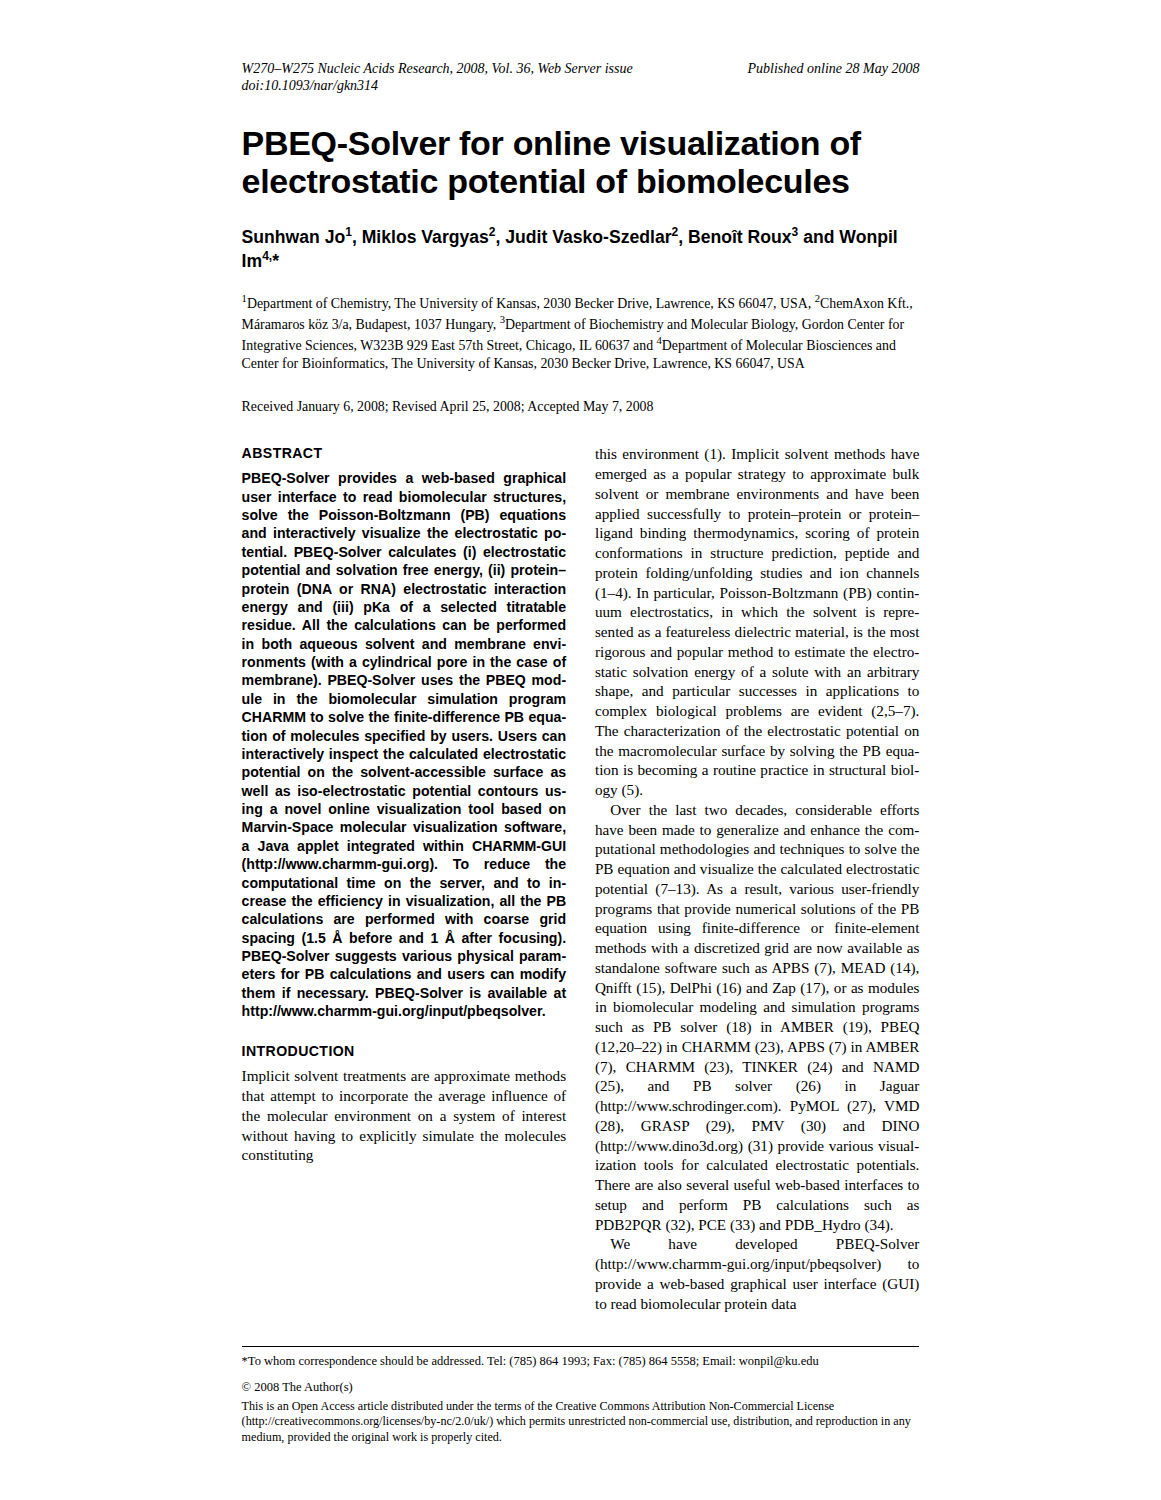W270–W275 Nucleic Acids Research, 2008, Vol. 36, Web Server issue
Published online 28 May 2008
doi:10.1093/nar/gkn314
PBEQ-Solver for online visualization of electrostatic potential of biomolecules
Sunhwan Jo1, Miklos Vargyas2, Judit Vasko-Szedlar2, Benoît Roux3 and Wonpil Im4,*
1Department of Chemistry, The University of Kansas, 2030 Becker Drive, Lawrence, KS 66047, USA, 2ChemAxon Kft., Máramaros köz 3/a, Budapest, 1037 Hungary, 3Department of Biochemistry and Molecular Biology, Gordon Center for Integrative Sciences, W323B 929 East 57th Street, Chicago, IL 60637 and 4Department of Molecular Biosciences and Center for Bioinformatics, The University of Kansas, 2030 Becker Drive, Lawrence, KS 66047, USA
Received January 6, 2008; Revised April 25, 2008; Accepted May 7, 2008
ABSTRACT
PBEQ-Solver provides a web-based graphical user interface to read biomolecular structures, solve the Poisson-Boltzmann (PB) equations and interactively visualize the electrostatic potential. PBEQ-Solver calculates (i) electrostatic potential and solvation free energy, (ii) protein–protein (DNA or RNA) electrostatic interaction energy and (iii) pKa of a selected titratable residue. All the calculations can be performed in both aqueous solvent and membrane environments (with a cylindrical pore in the case of membrane). PBEQ-Solver uses the PBEQ module in the biomolecular simulation program CHARMM to solve the finite-difference PB equation of molecules specified by users. Users can interactively inspect the calculated electrostatic potential on the solvent-accessible surface as well as iso-electrostatic potential contours using a novel online visualization tool based on Marvin-Space molecular visualization software, a Java applet integrated within CHARMM-GUI (http://www.charmm-gui.org). To reduce the computational time on the server, and to increase the efficiency in visualization, all the PB calculations are performed with coarse grid spacing (1.5 Å before and 1 Å after focusing). PBEQ-Solver suggests various physical parameters for PB calculations and users can modify them if necessary. PBEQ-Solver is available at http://www.charmm-gui.org/input/pbeqsolver.
INTRODUCTION
Implicit solvent treatments are approximate methods that attempt to incorporate the average influence of the molecular environment on a system of interest without having to explicitly simulate the molecules constituting
this environment (1). Implicit solvent methods have emerged as a popular strategy to approximate bulk solvent or membrane environments and have been applied successfully to protein–protein or protein–ligand binding thermodynamics, scoring of protein conformations in structure prediction, peptide and protein folding/unfolding studies and ion channels (1–4). In particular, Poisson-Boltzmann (PB) continuum electrostatics, in which the solvent is represented as a featureless dielectric material, is the most rigorous and popular method to estimate the electrostatic solvation energy of a solute with an arbitrary shape, and particular successes in applications to complex biological problems are evident (2,5–7). The characterization of the electrostatic potential on the macromolecular surface by solving the PB equation is becoming a routine practice in structural biology (5).
Over the last two decades, considerable efforts have been made to generalize and enhance the computational methodologies and techniques to solve the PB equation and visualize the calculated electrostatic potential (7–13). As a result, various user-friendly programs that provide numerical solutions of the PB equation using finite-difference or finite-element methods with a discretized grid are now available as standalone software such as APBS (7), MEAD (14), Qnifft (15), DelPhi (16) and Zap (17), or as modules in biomolecular modeling and simulation programs such as PB solver (18) in AMBER (19), PBEQ (12,20–22) in CHARMM (23), APBS (7) in AMBER (7), CHARMM (23), TINKER (24) and NAMD (25), and PB solver (26) in Jaguar (http://www.schrodinger.com). PyMOL (27), VMD (28), GRASP (29), PMV (30) and DINO (http://www.dino3d.org) (31) provide various visualization tools for calculated electrostatic potentials. There are also several useful web-based interfaces to setup and perform PB calculations such as PDB2PQR (32), PCE (33) and PDB_Hydro (34).
We have developed PBEQ-Solver (http://www.charmm-gui.org/input/pbeqsolver) to provide a web-based graphical user interface (GUI) to read biomolecular protein data
*To whom correspondence should be addressed. Tel: (785) 864 1993; Fax: (785) 864 5558; Email: wonpil@ku.edu
© 2008 The Author(s)
This is an Open Access article distributed under the terms of the Creative Commons Attribution Non-Commercial License (http://creativecommons.org/licenses/by-nc/2.0/uk/) which permits unrestricted non-commercial use, distribution, and reproduction in any medium, provided the original work is properly cited.